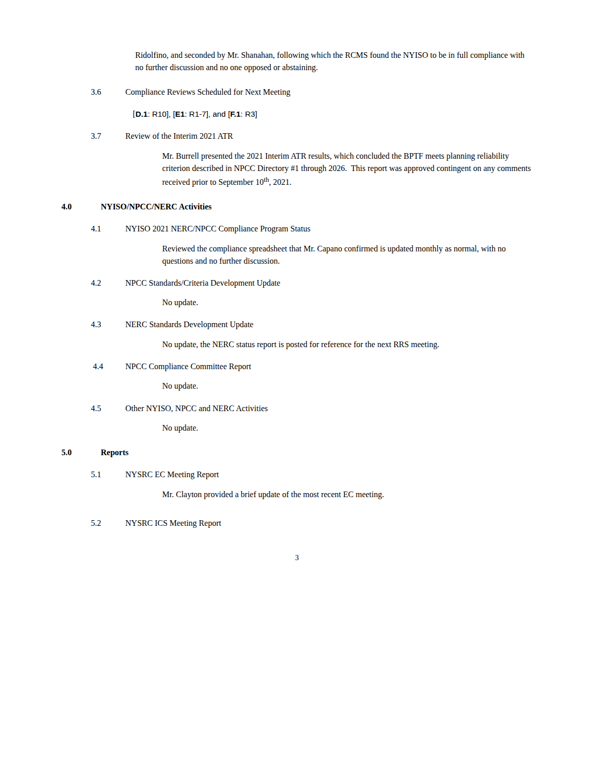Ridolfino, and seconded by Mr. Shanahan, following which the RCMS found the NYISO to be in full compliance with no further discussion and no one opposed or abstaining.
3.6 Compliance Reviews Scheduled for Next Meeting
[D.1: R10], [E1: R1-7], and [F.1: R3]
3.7 Review of the Interim 2021 ATR
Mr. Burrell presented the 2021 Interim ATR results, which concluded the BPTF meets planning reliability criterion described in NPCC Directory #1 through 2026. This report was approved contingent on any comments received prior to September 10th, 2021.
4.0 NYISO/NPCC/NERC Activities
4.1 NYISO 2021 NERC/NPCC Compliance Program Status
Reviewed the compliance spreadsheet that Mr. Capano confirmed is updated monthly as normal, with no questions and no further discussion.
4.2 NPCC Standards/Criteria Development Update
No update.
4.3 NERC Standards Development Update
No update, the NERC status report is posted for reference for the next RRS meeting.
4.4 NPCC Compliance Committee Report
No update.
4.5 Other NYISO, NPCC and NERC Activities
No update.
5.0 Reports
5.1 NYSRC EC Meeting Report
Mr. Clayton provided a brief update of the most recent EC meeting.
5.2 NYSRC ICS Meeting Report
3